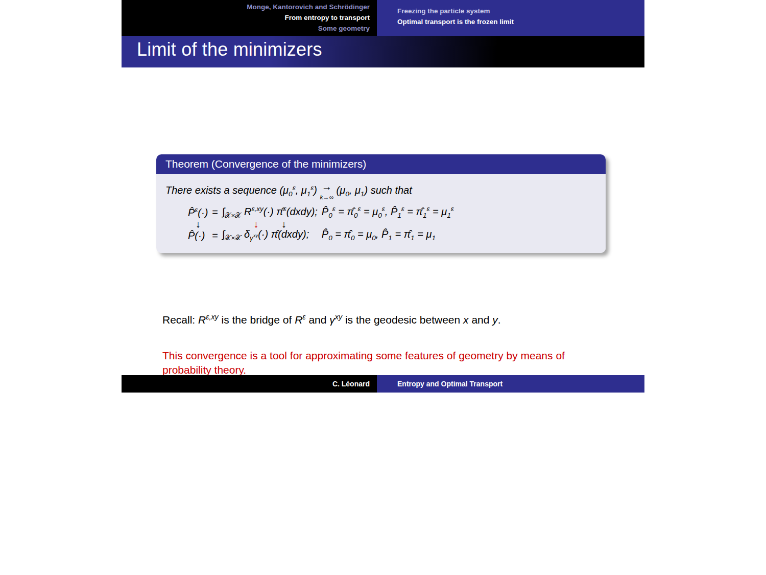Monge, Kantorovich and Schrödinger
From entropy to transport
Some geometry
Freezing the particle system
Optimal transport is the frozen limit
Limit of the minimizers
Theorem (Convergence of the minimizers)
There exists a sequence (μ0ε, μ1ε) →
k→∞ (μ0, μ1) such that
| P̂ ε (·) | = | ∫ 𝒳×𝒳 R ε,xy (·) π̂ ε (dxdy); | P̂ 0 ε = π̂ 0 ε = μ 0 ε , P̂ 1 ε = π̂ 1 ε = μ 1 ε |
| ↓ | | ↓ ↓ | |
| P̂ (·) | = | ∫ 𝒳×𝒳 δ γ xy (·) π̂(dxdy); | P̂ 0 = π̂ 0 = μ 0 , P̂ 1 = π̂ 1 = μ 1 |
Recall: Rε,xy is the bridge of Rε and γxy is the geodesic between x and y.
This convergence is a tool for approximating some features of geometry by means of probability theory.
C. Léonard
Entropy and Optimal Transport